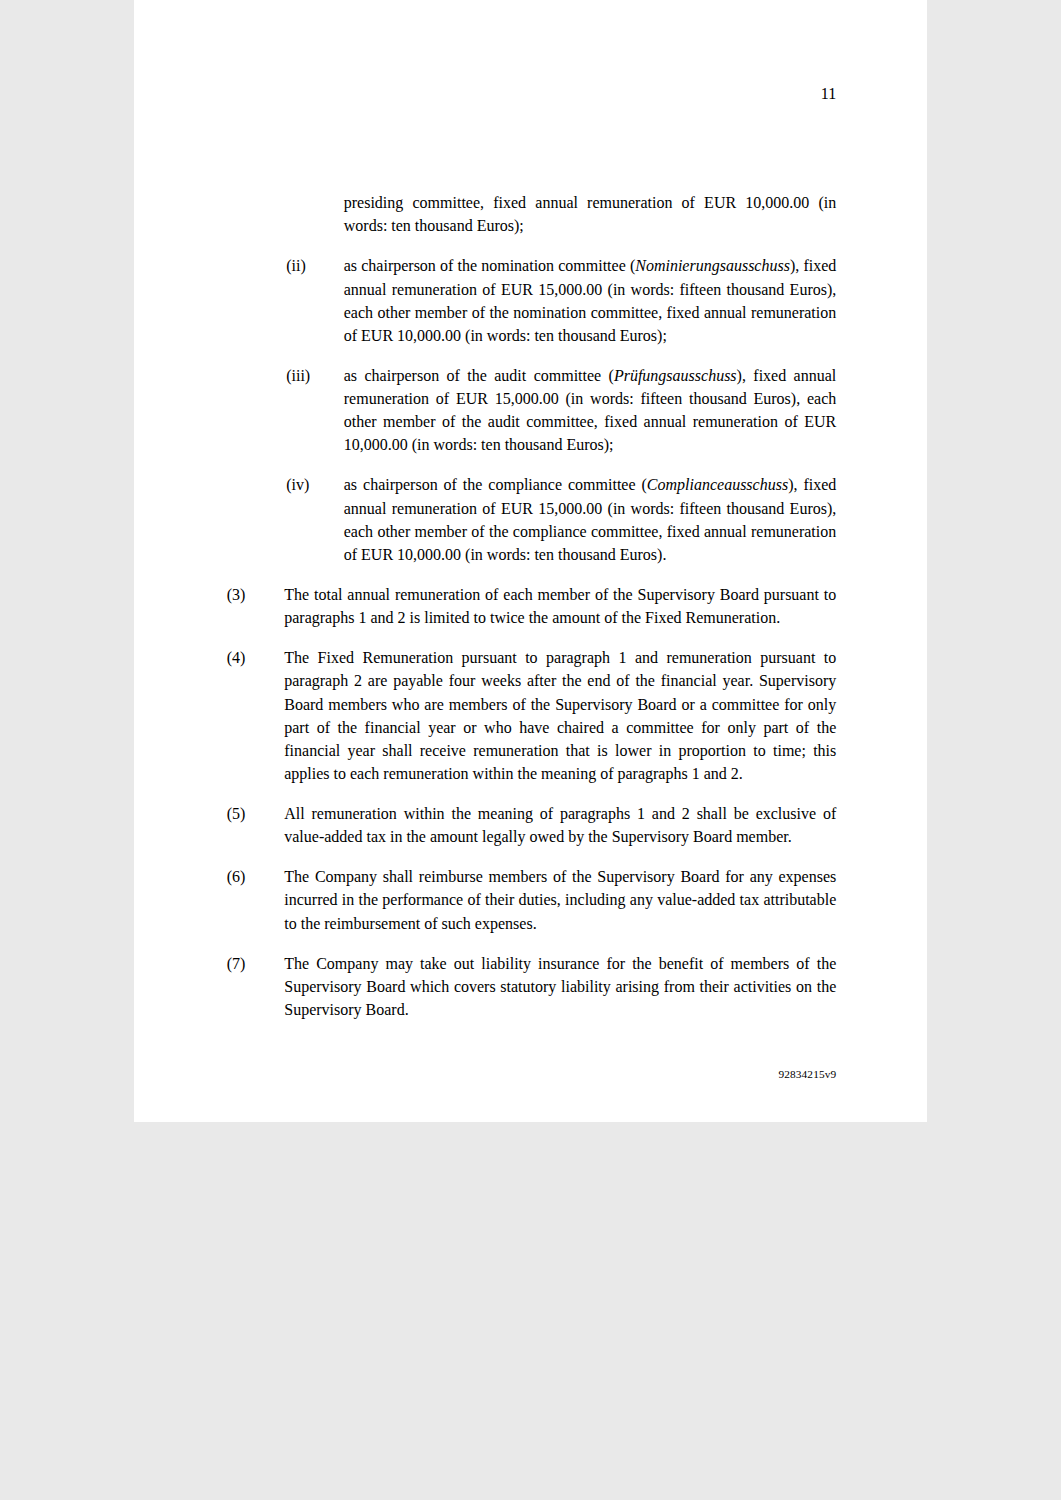11
presiding committee, fixed annual remuneration of EUR 10,000.00 (in words: ten thousand Euros);
(ii)
as chairperson of the nomination committee (Nominierungsausschuss), fixed annual remuneration of EUR 15,000.00 (in words: fifteen thousand Euros), each other member of the nomination committee, fixed annual remuneration of EUR 10,000.00 (in words: ten thousand Euros);
(iii)
as chairperson of the audit committee (Prüfungsausschuss), fixed annual remuneration of EUR 15,000.00 (in words: fifteen thousand Euros), each other member of the audit committee, fixed annual remuneration of EUR 10,000.00 (in words: ten thousand Euros);
(iv)
as chairperson of the compliance committee (Complianceausschuss), fixed annual remuneration of EUR 15,000.00 (in words: fifteen thousand Euros), each other member of the compliance committee, fixed annual remuneration of EUR 10,000.00 (in words: ten thousand Euros).
(3)
The total annual remuneration of each member of the Supervisory Board pursuant to paragraphs 1 and 2 is limited to twice the amount of the Fixed Remuneration.
(4)
The Fixed Remuneration pursuant to paragraph 1 and remuneration pursuant to paragraph 2 are payable four weeks after the end of the financial year. Supervisory Board members who are members of the Supervisory Board or a committee for only part of the financial year or who have chaired a committee for only part of the financial year shall receive remuneration that is lower in proportion to time; this applies to each remuneration within the meaning of paragraphs 1 and 2.
(5)
All remuneration within the meaning of paragraphs 1 and 2 shall be exclusive of value-added tax in the amount legally owed by the Supervisory Board member.
(6)
The Company shall reimburse members of the Supervisory Board for any expenses incurred in the performance of their duties, including any value-added tax attributable to the reimbursement of such expenses.
(7)
The Company may take out liability insurance for the benefit of members of the Supervisory Board which covers statutory liability arising from their activities on the Supervisory Board.
92834215v9